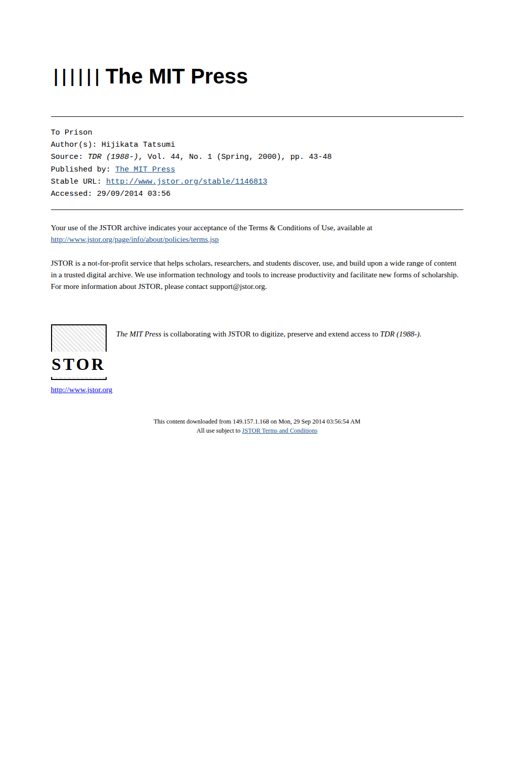||||||The MIT Press
To Prison
Author(s): Hijikata Tatsumi
Source: TDR (1988-), Vol. 44, No. 1 (Spring, 2000), pp. 43-48
Published by: The MIT Press
Stable URL: http://www.jstor.org/stable/1146813
Accessed: 29/09/2014 03:56
Your use of the JSTOR archive indicates your acceptance of the Terms & Conditions of Use, available at
http://www.jstor.org/page/info/about/policies/terms.jsp
JSTOR is a not-for-profit service that helps scholars, researchers, and students discover, use, and build upon a wide range of content in a trusted digital archive. We use information technology and tools to increase productivity and facilitate new forms of scholarship. For more information about JSTOR, please contact support@jstor.org.
STOR
The MIT Press is collaborating with JSTOR to digitize, preserve and extend access to TDR (1988-).
http://www.jstor.org
This content downloaded from 149.157.1.168 on Mon, 29 Sep 2014 03:56:54 AM
All use subject to JSTOR Terms and Conditions